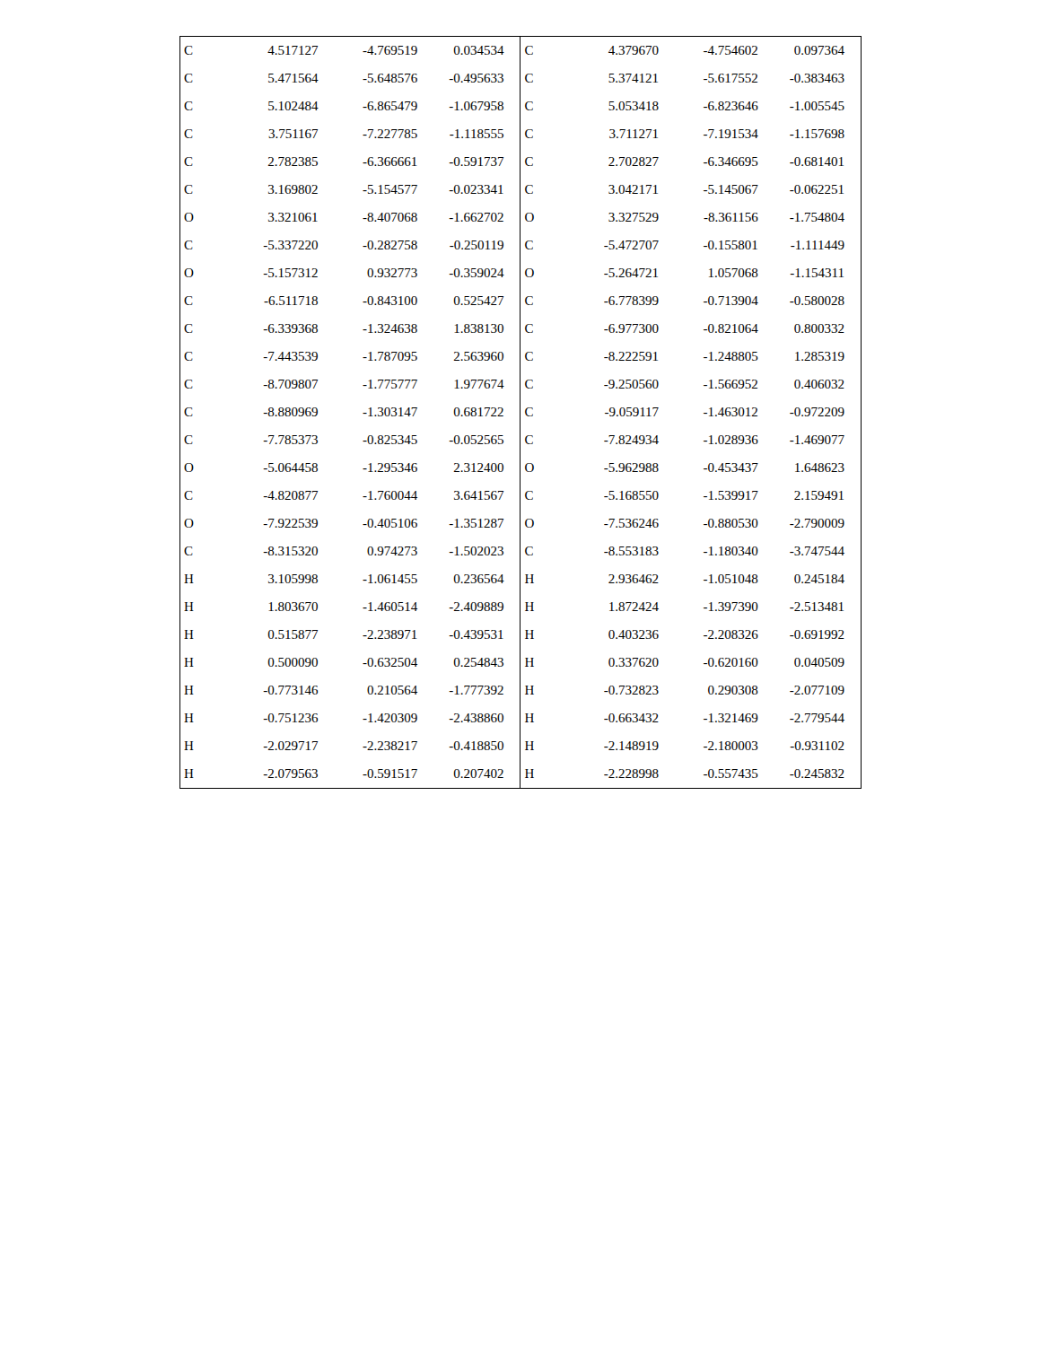| C | 4.517127 | -4.769519 | 0.034534 | C | 4.379670 | -4.754602 | 0.097364 |
| C | 5.471564 | -5.648576 | -0.495633 | C | 5.374121 | -5.617552 | -0.383463 |
| C | 5.102484 | -6.865479 | -1.067958 | C | 5.053418 | -6.823646 | -1.005545 |
| C | 3.751167 | -7.227785 | -1.118555 | C | 3.711271 | -7.191534 | -1.157698 |
| C | 2.782385 | -6.366661 | -0.591737 | C | 2.702827 | -6.346695 | -0.681401 |
| C | 3.169802 | -5.154577 | -0.023341 | C | 3.042171 | -5.145067 | -0.062251 |
| O | 3.321061 | -8.407068 | -1.662702 | O | 3.327529 | -8.361156 | -1.754804 |
| C | -5.337220 | -0.282758 | -0.250119 | C | -5.472707 | -0.155801 | -1.111449 |
| O | -5.157312 | 0.932773 | -0.359024 | O | -5.264721 | 1.057068 | -1.154311 |
| C | -6.511718 | -0.843100 | 0.525427 | C | -6.778399 | -0.713904 | -0.580028 |
| C | -6.339368 | -1.324638 | 1.838130 | C | -6.977300 | -0.821064 | 0.800332 |
| C | -7.443539 | -1.787095 | 2.563960 | C | -8.222591 | -1.248805 | 1.285319 |
| C | -8.709807 | -1.775777 | 1.977674 | C | -9.250560 | -1.566952 | 0.406032 |
| C | -8.880969 | -1.303147 | 0.681722 | C | -9.059117 | -1.463012 | -0.972209 |
| C | -7.785373 | -0.825345 | -0.052565 | C | -7.824934 | -1.028936 | -1.469077 |
| O | -5.064458 | -1.295346 | 2.312400 | O | -5.962988 | -0.453437 | 1.648623 |
| C | -4.820877 | -1.760044 | 3.641567 | C | -5.168550 | -1.539917 | 2.159491 |
| O | -7.922539 | -0.405106 | -1.351287 | O | -7.536246 | -0.880530 | -2.790009 |
| C | -8.315320 | 0.974273 | -1.502023 | C | -8.553183 | -1.180340 | -3.747544 |
| H | 3.105998 | -1.061455 | 0.236564 | H | 2.936462 | -1.051048 | 0.245184 |
| H | 1.803670 | -1.460514 | -2.409889 | H | 1.872424 | -1.397390 | -2.513481 |
| H | 0.515877 | -2.238971 | -0.439531 | H | 0.403236 | -2.208326 | -0.691992 |
| H | 0.500090 | -0.632504 | 0.254843 | H | 0.337620 | -0.620160 | 0.040509 |
| H | -0.773146 | 0.210564 | -1.777392 | H | -0.732823 | 0.290308 | -2.077109 |
| H | -0.751236 | -1.420309 | -2.438860 | H | -0.663432 | -1.321469 | -2.779544 |
| H | -2.029717 | -2.238217 | -0.418850 | H | -2.148919 | -2.180003 | -0.931102 |
| H | -2.079563 | -0.591517 | 0.207402 | H | -2.228998 | -0.557435 | -0.245832 |